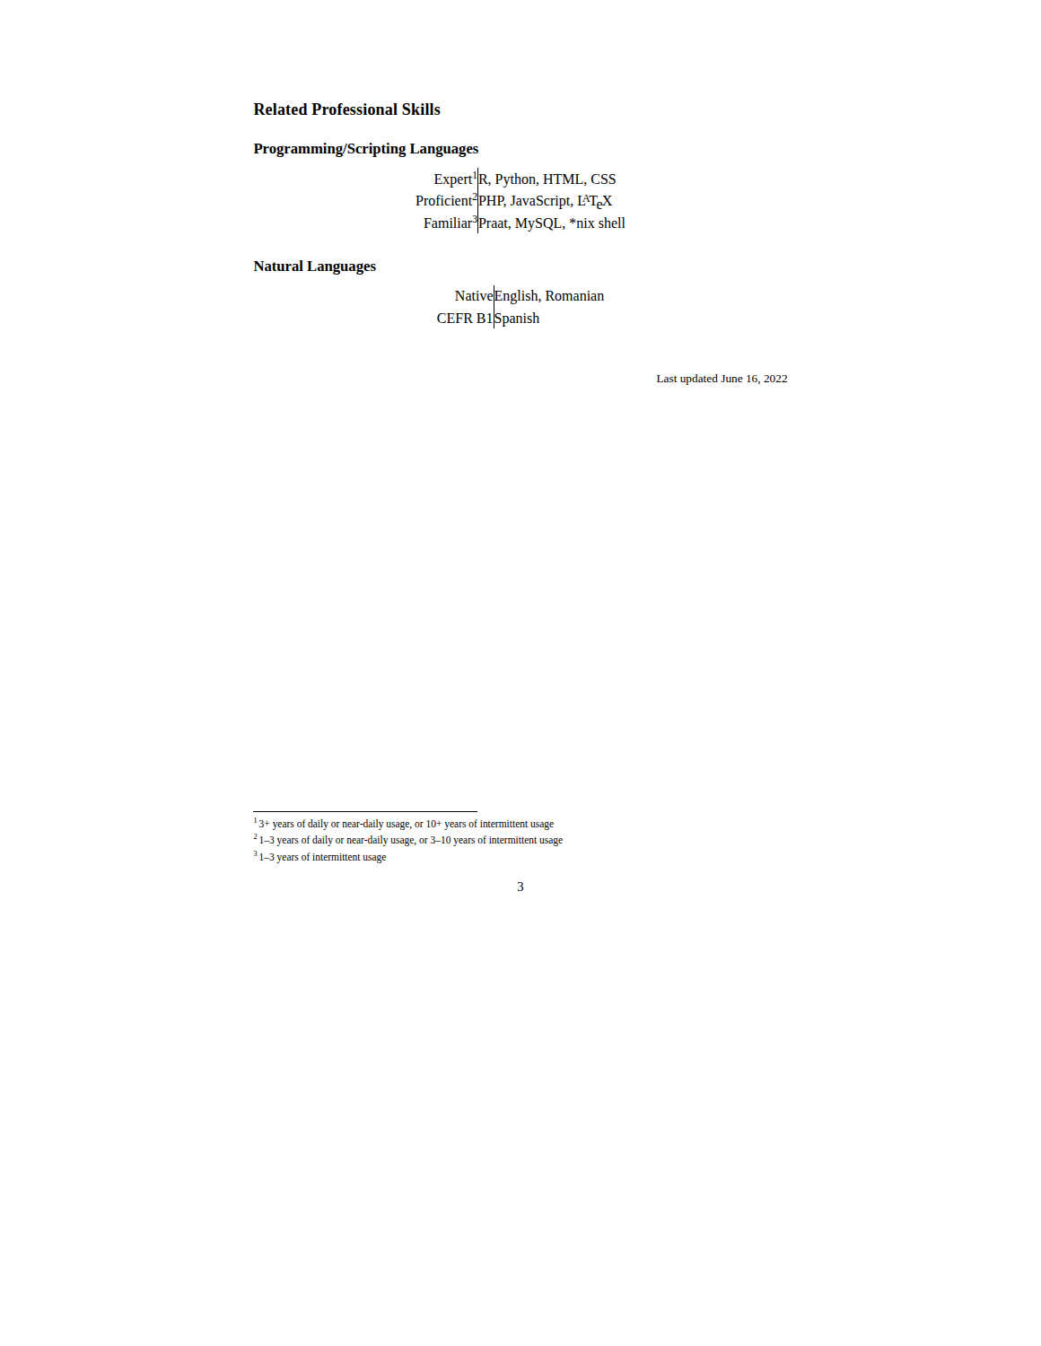Related Professional Skills
Programming/Scripting Languages
| Expert 1 | R, Python, HTML, CSS |
| Proficient 2 | PHP, JavaScript, L a T e X |
| Familiar 3 | Praat, MySQL, *nix shell |
Natural Languages
| Native | English, Romanian |
| CEFR B1 | Spanish |
Last updated June 16, 2022
13+ years of daily or near-daily usage, or 10+ years of intermittent usage
21–3 years of daily or near-daily usage, or 3–10 years of intermittent usage
31–3 years of intermittent usage
3